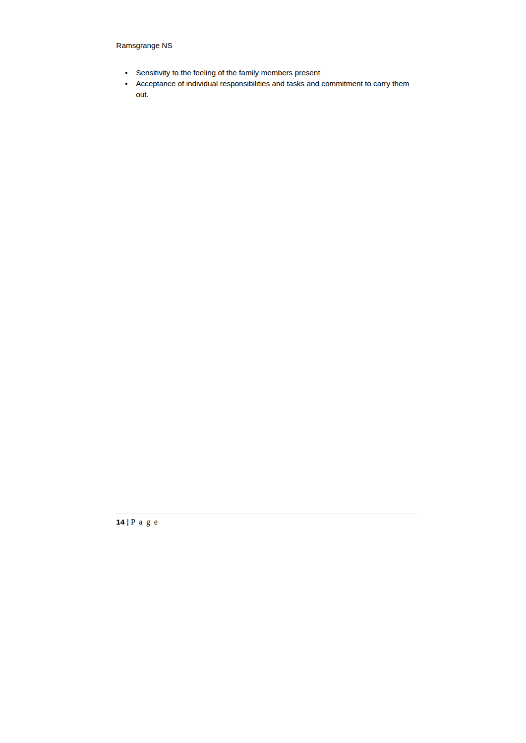Ramsgrange NS
Sensitivity to the feeling of the family members present
Acceptance of individual responsibilities and tasks and commitment to carry them out.
14 | P a g e